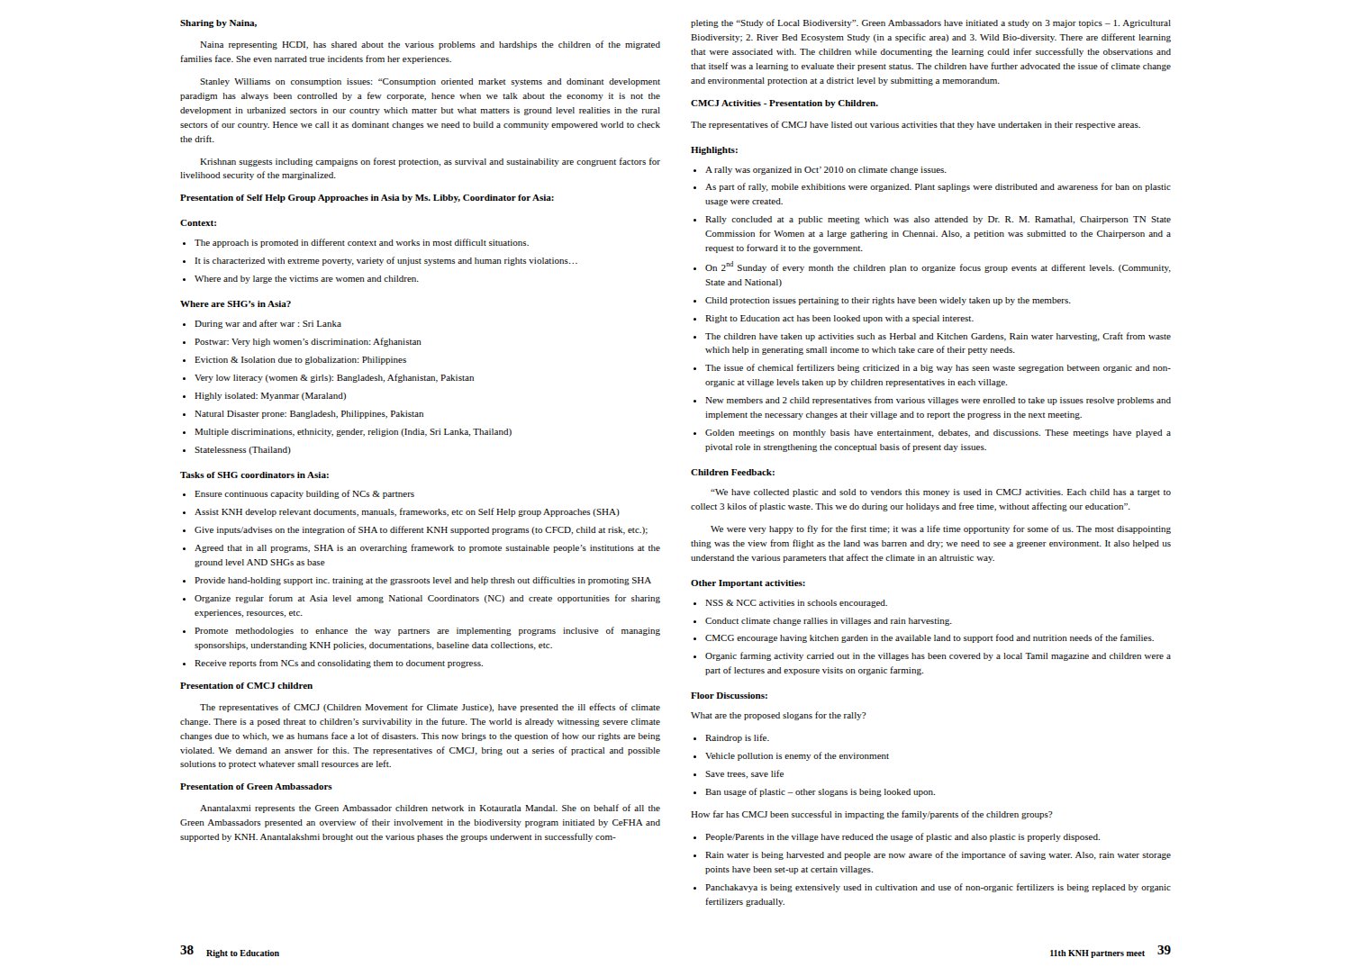Sharing by Naina,
Naina representing HCDI, has shared about the various problems and hardships the children of the migrated families face. She even narrated true incidents from her experiences.
Stanley Williams on consumption issues: “Consumption oriented market systems and dominant development paradigm has always been controlled by a few corporate, hence when we talk about the economy it is not the development in urbanized sectors in our country which matter but what matters is ground level realities in the rural sectors of our country. Hence we call it as dominant changes we need to build a community empowered world to check the drift.
Krishnan suggests including campaigns on forest protection, as survival and sustainability are congruent factors for livelihood security of the marginalized.
Presentation of Self Help Group Approaches in Asia by Ms. Libby, Coordinator for Asia:
Context:
The approach is promoted in different context and works in most difficult situations.
It is characterized with extreme poverty, variety of unjust systems and human rights violations…
Where and by large the victims are women and children.
Where are SHG’s in Asia?
During war and after war : Sri Lanka
Postwar: Very high women’s discrimination: Afghanistan
Eviction & Isolation due to globalization: Philippines
Very low literacy (women & girls): Bangladesh, Afghanistan, Pakistan
Highly isolated: Myanmar (Maraland)
Natural Disaster prone: Bangladesh, Philippines, Pakistan
Multiple discriminations, ethnicity, gender, religion (India, Sri Lanka, Thailand)
Statelessness (Thailand)
Tasks of SHG coordinators in Asia:
Ensure continuous capacity building of NCs & partners
Assist KNH develop relevant documents, manuals, frameworks, etc on Self Help group Approaches (SHA)
Give inputs/advises on the integration of SHA to different KNH supported programs (to CFCD, child at risk, etc.);
Agreed that in all programs, SHA is an overarching framework to promote sustainable people’s institutions at the ground level AND SHGs as base
Provide hand-holding support inc. training at the grassroots level and help thresh out difficulties in promoting SHA
Organize regular forum at Asia level among National Coordinators (NC) and create opportunities for sharing experiences, resources, etc.
Promote methodologies to enhance the way partners are implementing programs inclusive of managing sponsorships, understanding KNH policies, documentations, baseline data collections, etc.
Receive reports from NCs and consolidating them to document progress.
Presentation of CMCJ children
The representatives of CMCJ (Children Movement for Climate Justice), have presented the ill effects of climate change. There is a posed threat to children’s survivability in the future. The world is already witnessing severe climate changes due to which, we as humans face a lot of disasters. This now brings to the question of how our rights are being violated. We demand an answer for this. The representatives of CMCJ, bring out a series of practical and possible solutions to protect whatever small resources are left.
Presentation of Green Ambassadors
Anantalaxmi represents the Green Ambassador children network in Kotauratla Mandal. She on behalf of all the Green Ambassadors presented an overview of their involvement in the biodiversity program initiated by CeFHA and supported by KNH. Anantalakshmi brought out the various phases the groups underwent in successfully com-
pleting the “Study of Local Biodiversity”. Green Ambassadors have initiated a study on 3 major topics – 1. Agricultural Biodiversity; 2. River Bed Ecosystem Study (in a specific area) and 3. Wild Bio-diversity. There are different learning that were associated with. The children while documenting the learning could infer successfully the observations and that itself was a learning to evaluate their present status. The children have further advocated the issue of climate change and environmental protection at a district level by submitting a memorandum.
CMCJ Activities - Presentation by Children.
The representatives of CMCJ have listed out various activities that they have undertaken in their respective areas.
Highlights:
A rally was organized in Oct’ 2010 on climate change issues.
As part of rally, mobile exhibitions were organized. Plant saplings were distributed and awareness for ban on plastic usage were created.
Rally concluded at a public meeting which was also attended by Dr. R. M. Ramathal, Chairperson TN State Commission for Women at a large gathering in Chennai. Also, a petition was submitted to the Chairperson and a request to forward it to the government.
On 2nd Sunday of every month the children plan to organize focus group events at different levels. (Community, State and National)
Child protection issues pertaining to their rights have been widely taken up by the members.
Right to Education act has been looked upon with a special interest.
The children have taken up activities such as Herbal and Kitchen Gardens, Rain water harvesting, Craft from waste which help in generating small income to which take care of their petty needs.
The issue of chemical fertilizers being criticized in a big way has seen waste segregation between organic and non-organic at village levels taken up by children representatives in each village.
New members and 2 child representatives from various villages were enrolled to take up issues resolve problems and implement the necessary changes at their village and to report the progress in the next meeting.
Golden meetings on monthly basis have entertainment, debates, and discussions. These meetings have played a pivotal role in strengthening the conceptual basis of present day issues.
Children Feedback:
“We have collected plastic and sold to vendors this money is used in CMCJ activities. Each child has a target to collect 3 kilos of plastic waste. This we do during our holidays and free time, without affecting our education”.
We were very happy to fly for the first time; it was a life time opportunity for some of us. The most disappointing thing was the view from flight as the land was barren and dry; we need to see a greener environment. It also helped us understand the various parameters that affect the climate in an altruistic way.
Other Important activities:
NSS & NCC activities in schools encouraged.
Conduct climate change rallies in villages and rain harvesting.
CMCG encourage having kitchen garden in the available land to support food and nutrition needs of the families.
Organic farming activity carried out in the villages has been covered by a local Tamil magazine and children were a part of lectures and exposure visits on organic farming.
Floor Discussions:
What are the proposed slogans for the rally?
Raindrop is life.
Vehicle pollution is enemy of the environment
Save trees, save life
Ban usage of plastic – other slogans is being looked upon.
How far has CMCJ been successful in impacting the family/parents of the children groups?
People/Parents in the village have reduced the usage of plastic and also plastic is properly disposed.
Rain water is being harvested and people are now aware of the importance of saving water. Also, rain water storage points have been set-up at certain villages.
Panchakavya is being extensively used in cultivation and use of non-organic fertilizers is being replaced by organic fertilizers gradually.
38 Right to Education
11th KNH partners meet 39